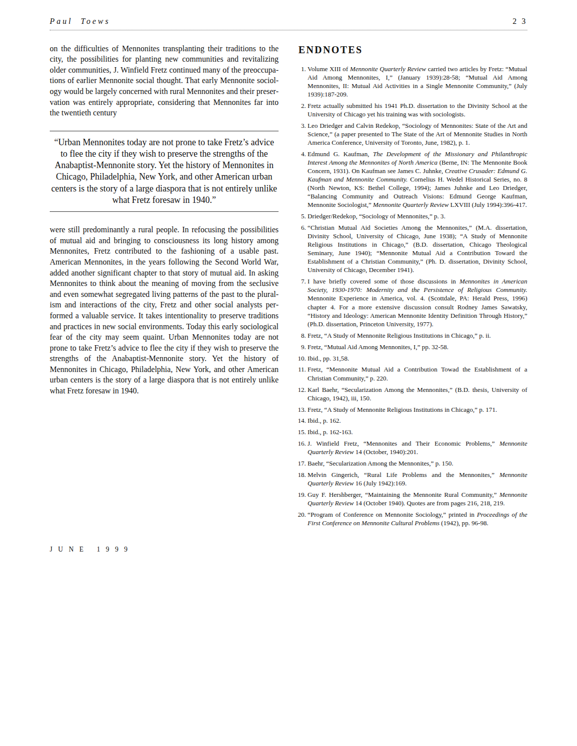Paul Toews 2 3
on the difficulties of Mennonites transplanting their traditions to the city, the possibilities for planting new communities and revitalizing older communities, J. Winfield Fretz continued many of the preoccupations of earlier Mennonite social thought. That early Mennonite sociology would be largely concerned with rural Mennonites and their preservation was entirely appropriate, considering that Mennonites far into the twentieth century
“Urban Mennonites today are not prone to take Fretz’s advice to flee the city if they wish to preserve the strengths of the Anabaptist-Mennonite story. Yet the history of Mennonites in Chicago, Philadelphia, New York, and other American urban centers is the story of a large diaspora that is not entirely unlike what Fretz foresaw in 1940.”
were still predominantly a rural people. In refocusing the possibilities of mutual aid and bringing to consciousness its long history among Mennonites, Fretz contributed to the fashioning of a usable past. American Mennonites, in the years following the Second World War, added another significant chapter to that story of mutual aid. In asking Mennonites to think about the meaning of moving from the seclusive and even somewhat segregated living patterns of the past to the pluralism and interactions of the city, Fretz and other social analysts performed a valuable service. It takes intentionality to preserve traditions and practices in new social environments. Today this early sociological fear of the city may seem quaint. Urban Mennonites today are not prone to take Fretz’s advice to flee the city if they wish to preserve the strengths of the Anabaptist-Mennonite story. Yet the history of Mennonites in Chicago, Philadelphia, New York, and other American urban centers is the story of a large diaspora that is not entirely unlike what Fretz foresaw in 1940.
ENDNOTES
Volume XIII of Mennonite Quarterly Review carried two articles by Fretz: “Mutual Aid Among Mennonites, I,” (January 1939):28-58; “Mutual Aid Among Mennonites, II: Mutual Aid Activities in a Single Mennonite Community,” (July 1939):187-209.
Fretz actually submitted his 1941 Ph.D. dissertation to the Divinity School at the University of Chicago yet his training was with sociologists.
Leo Driedger and Calvin Redekop, “Sociology of Mennonites: State of the Art and Science,” (a paper presented to The State of the Art of Mennonite Studies in North America Conference, University of Toronto, June, 1982), p. 1.
Edmund G. Kaufman, The Development of the Missionary and Philanthropic Interest Among the Mennonites of North America (Berne, IN: The Mennonite Book Concern, 1931). On Kaufman see James C. Juhnke, Creative Crusader: Edmund G. Kaufman and Mennonite Community. Cornelius H. Wedel Historical Series, no. 8 (North Newton, KS: Bethel College, 1994); James Juhnke and Leo Driedger, “Balancing Community and Outreach Visions: Edmund George Kaufman, Mennonite Sociologist,” Mennonite Quarterly Review LXVIII (July 1994):396-417.
Driedger/Redekop, “Sociology of Mennonites,” p. 3.
“Christian Mutual Aid Societies Among the Mennonites,” (M.A. dissertation, Divinity School, University of Chicago, June 1938); “A Study of Mennonite Religious Institutions in Chicago,” (B.D. dissertation, Chicago Theological Seminary, June 1940); “Mennonite Mutual Aid a Contribution Toward the Establishment of a Christian Community,” (Ph. D. dissertation, Divinity School, University of Chicago, December 1941).
I have briefly covered some of those discussions in Mennonites in American Society, 1930-1970: Modernity and the Persistence of Religious Community. Mennonite Experience in America, vol. 4. (Scottdale, PA: Herald Press, 1996) chapter 4. For a more extensive discussion consult Rodney James Sawatsky, “History and Ideology: American Mennonite Identity Definition Through History,” (Ph.D. dissertation, Princeton University, 1977).
Fretz, “A Study of Mennonite Religious Institutions in Chicago,” p. ii.
Fretz, “Mutual Aid Among Mennonites, I,” pp. 32-58.
Ibid., pp. 31,58.
Fretz, “Mennonite Mutual Aid a Contribution Towad the Establishment of a Christian Community,” p. 220.
Karl Baehr, “Secularization Among the Mennonites,” (B.D. thesis, University of Chicago, 1942), iii, 150.
Fretz, “A Study of Mennonite Religious Institutions in Chicago,” p. 171.
Ibid., p. 162.
Ibid., p. 162-163.
J. Winfield Fretz, “Mennonites and Their Economic Problems,” Mennonite Quarterly Review 14 (October, 1940):201.
Baehr, “Secularization Among the Mennonites,” p. 150.
Melvin Gingerich, “Rural Life Problems and the Mennonites,” Mennonite Quarterly Review 16 (July 1942):169.
Guy F. Hershberger, “Maintaining the Mennonite Rural Community,” Mennonite Quarterly Review 14 (October 1940). Quotes are from pages 216, 218, 219.
“Program of Conference on Mennonite Sociology,” printed in Proceedings of the First Conference on Mennonite Cultural Problems (1942), pp. 96-98.
J U N E 1 9 9 9